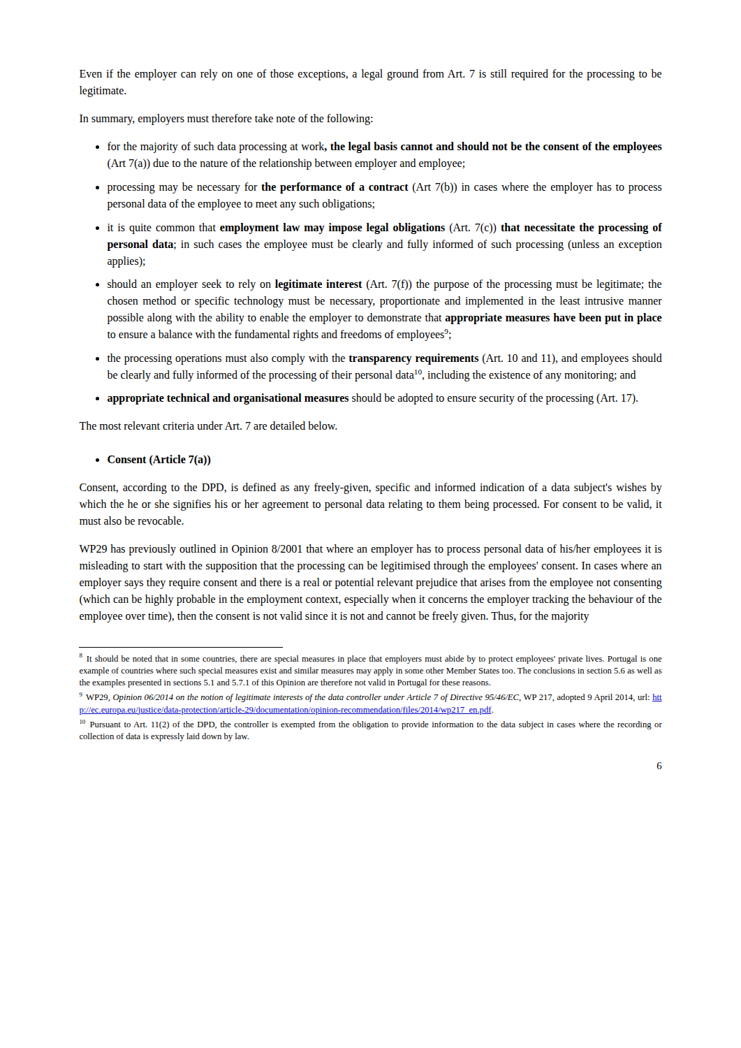Even if the employer can rely on one of those exceptions, a legal ground from Art. 7 is still required for the processing to be legitimate.
In summary, employers must therefore take note of the following:
for the majority of such data processing at work, the legal basis cannot and should not be the consent of the employees (Art 7(a)) due to the nature of the relationship between employer and employee;
processing may be necessary for the performance of a contract (Art 7(b)) in cases where the employer has to process personal data of the employee to meet any such obligations;
it is quite common that employment law may impose legal obligations (Art. 7(c)) that necessitate the processing of personal data; in such cases the employee must be clearly and fully informed of such processing (unless an exception applies);
should an employer seek to rely on legitimate interest (Art. 7(f)) the purpose of the processing must be legitimate; the chosen method or specific technology must be necessary, proportionate and implemented in the least intrusive manner possible along with the ability to enable the employer to demonstrate that appropriate measures have been put in place to ensure a balance with the fundamental rights and freedoms of employees9;
the processing operations must also comply with the transparency requirements (Art. 10 and 11), and employees should be clearly and fully informed of the processing of their personal data10, including the existence of any monitoring; and
appropriate technical and organisational measures should be adopted to ensure security of the processing (Art. 17).
The most relevant criteria under Art. 7 are detailed below.
Consent (Article 7(a))
Consent, according to the DPD, is defined as any freely-given, specific and informed indication of a data subject's wishes by which the he or she signifies his or her agreement to personal data relating to them being processed. For consent to be valid, it must also be revocable.
WP29 has previously outlined in Opinion 8/2001 that where an employer has to process personal data of his/her employees it is misleading to start with the supposition that the processing can be legitimised through the employees' consent. In cases where an employer says they require consent and there is a real or potential relevant prejudice that arises from the employee not consenting (which can be highly probable in the employment context, especially when it concerns the employer tracking the behaviour of the employee over time), then the consent is not valid since it is not and cannot be freely given. Thus, for the majority
8 It should be noted that in some countries, there are special measures in place that employers must abide by to protect employees' private lives. Portugal is one example of countries where such special measures exist and similar measures may apply in some other Member States too. The conclusions in section 5.6 as well as the examples presented in sections 5.1 and 5.7.1 of this Opinion are therefore not valid in Portugal for these reasons.
9 WP29, Opinion 06/2014 on the notion of legitimate interests of the data controller under Article 7 of Directive 95/46/EC, WP 217, adopted 9 April 2014, url: http://ec.europa.eu/justice/data-protection/article-29/documentation/opinion-recommendation/files/2014/wp217_en.pdf.
10 Pursuant to Art. 11(2) of the DPD, the controller is exempted from the obligation to provide information to the data subject in cases where the recording or collection of data is expressly laid down by law.
6